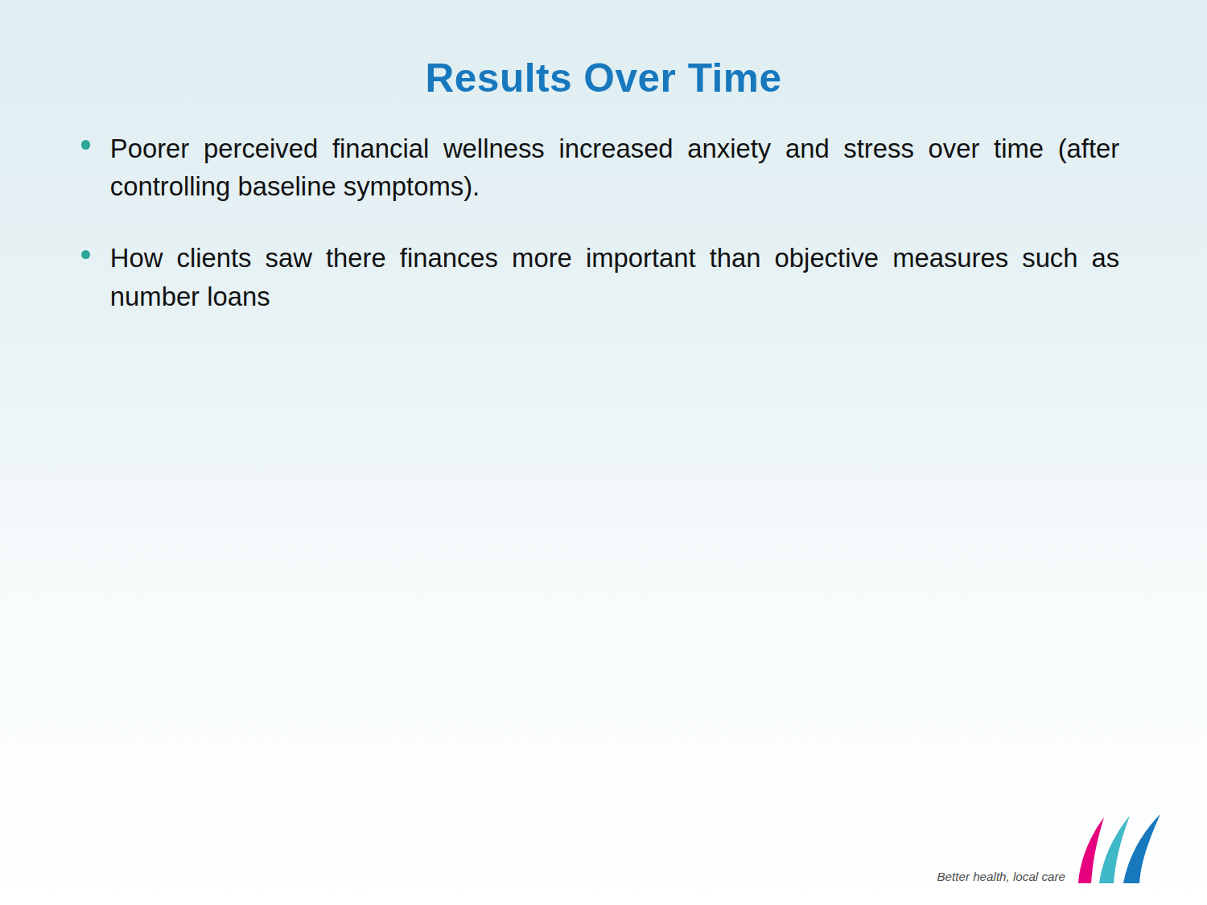Results Over Time
Poorer perceived financial wellness increased anxiety and stress over time (after controlling baseline symptoms).
How clients saw there finances more important than objective measures such as number loans
Better health, local care